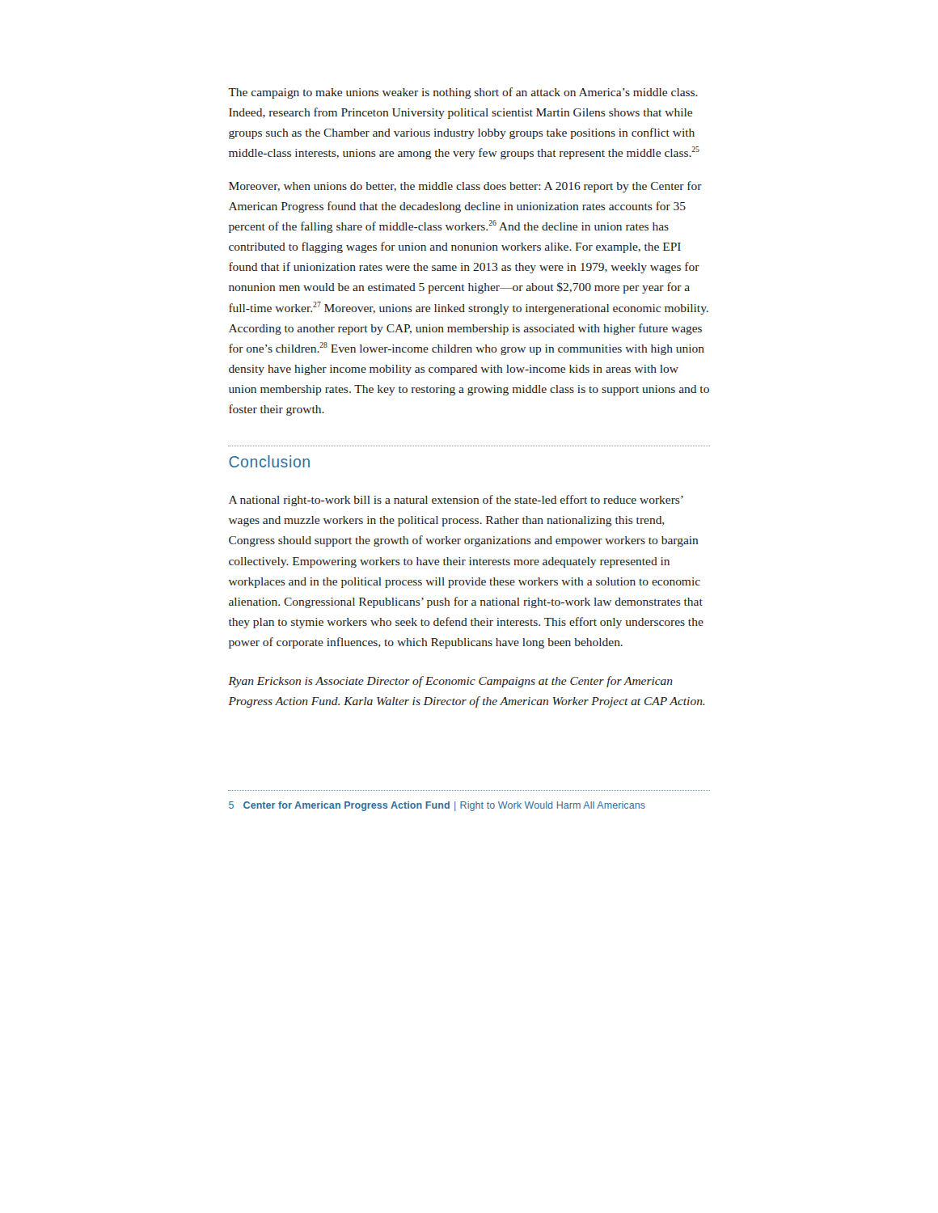The campaign to make unions weaker is nothing short of an attack on America’s middle class. Indeed, research from Princeton University political scientist Martin Gilens shows that while groups such as the Chamber and various industry lobby groups take positions in conflict with middle-class interests, unions are among the very few groups that represent the middle class.25
Moreover, when unions do better, the middle class does better: A 2016 report by the Center for American Progress found that the decadeslong decline in unionization rates accounts for 35 percent of the falling share of middle-class workers.26 And the decline in union rates has contributed to flagging wages for union and nonunion workers alike. For example, the EPI found that if unionization rates were the same in 2013 as they were in 1979, weekly wages for nonunion men would be an estimated 5 percent higher—or about $2,700 more per year for a full-time worker.27 Moreover, unions are linked strongly to intergenerational economic mobility. According to another report by CAP, union membership is associated with higher future wages for one’s children.28 Even lower-income children who grow up in communities with high union density have higher income mobility as compared with low-income kids in areas with low union membership rates. The key to restoring a growing middle class is to support unions and to foster their growth.
Conclusion
A national right-to-work bill is a natural extension of the state-led effort to reduce workers’ wages and muzzle workers in the political process. Rather than nationalizing this trend, Congress should support the growth of worker organizations and empower workers to bargain collectively. Empowering workers to have their interests more adequately represented in workplaces and in the political process will provide these workers with a solution to economic alienation. Congressional Republicans’ push for a national right-to-work law demonstrates that they plan to stymie workers who seek to defend their interests. This effort only underscores the power of corporate influences, to which Republicans have long been beholden.
Ryan Erickson is Associate Director of Economic Campaigns at the Center for American Progress Action Fund. Karla Walter is Director of the American Worker Project at CAP Action.
5 Center for American Progress Action Fund|Right to Work Would Harm All Americans